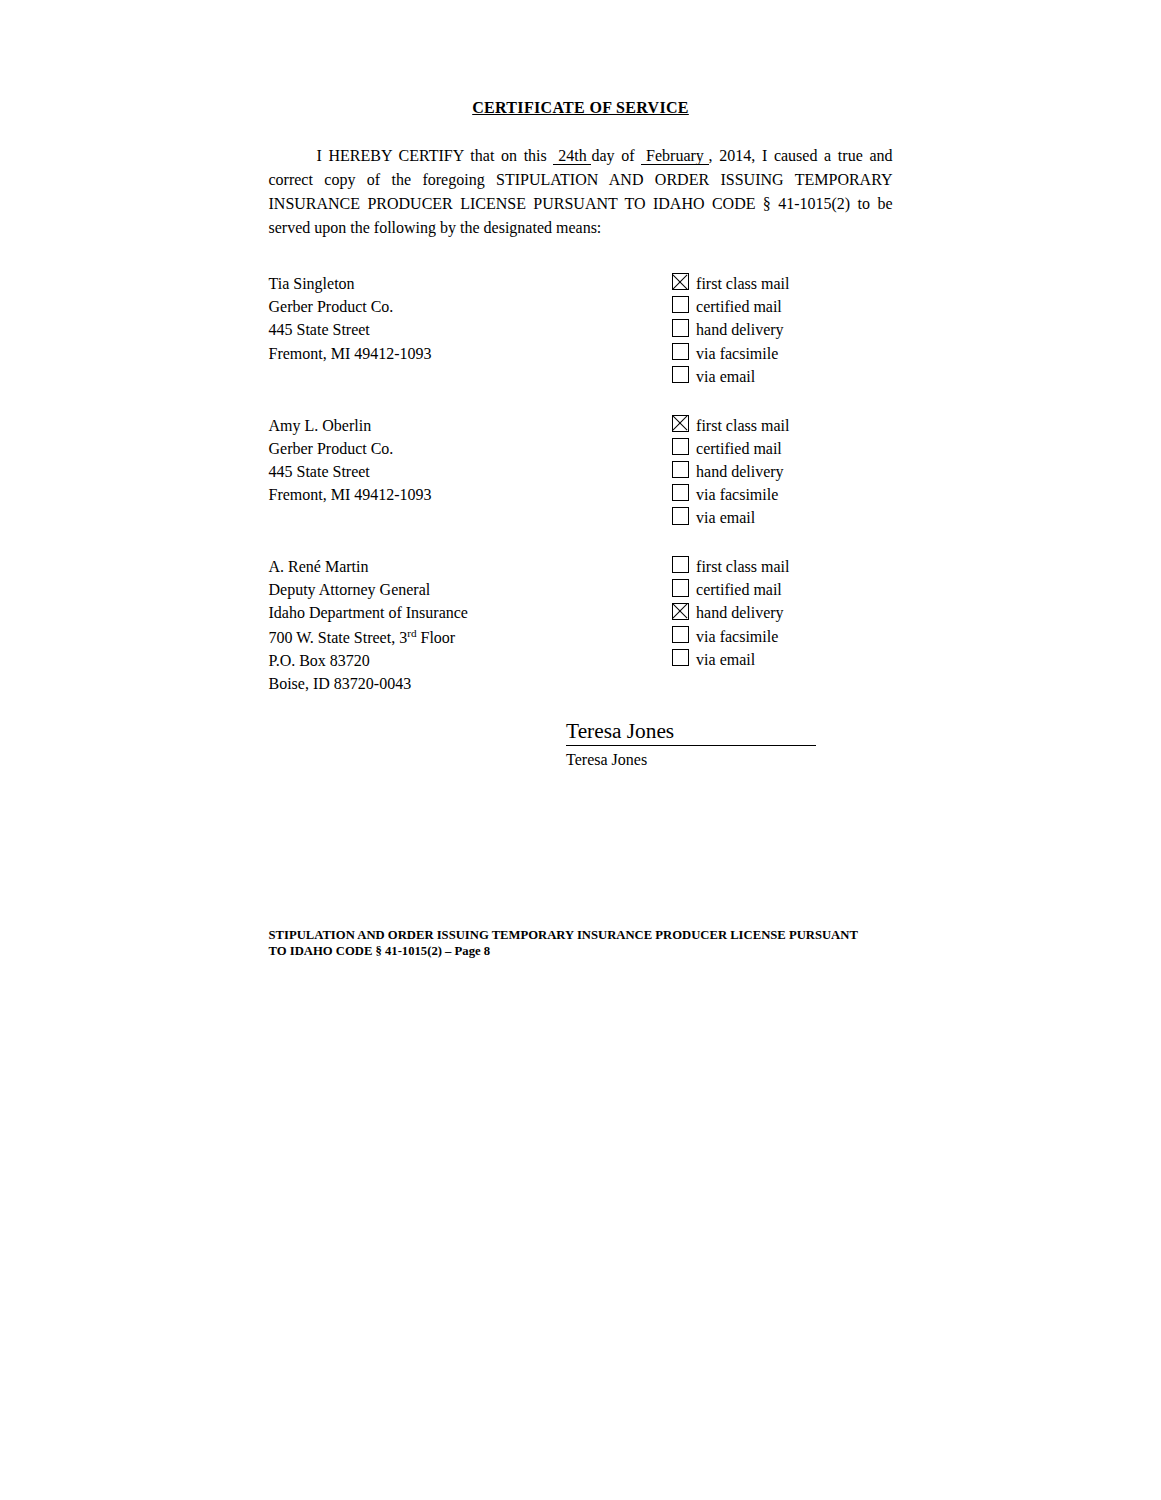CERTIFICATE OF SERVICE
I HEREBY CERTIFY that on this 24thday of February, 2014, I caused a true and correct copy of the foregoing STIPULATION AND ORDER ISSUING TEMPORARY INSURANCE PRODUCER LICENSE PURSUANT TO IDAHO CODE § 41-1015(2) to be served upon the following by the designated means:
Tia Singleton
Gerber Product Co.
445 State Street
Fremont, MI 49412-1093
first class mail
certified mail
hand delivery
via facsimile
via email
Amy L. Oberlin
Gerber Product Co.
445 State Street
Fremont, MI 49412-1093
first class mail
certified mail
hand delivery
via facsimile
via email
A. René Martin
Deputy Attorney General
Idaho Department of Insurance
700 W. State Street, 3rd Floor
P.O. Box 83720
Boise, ID 83720-0043
first class mail
certified mail
hand delivery
via facsimile
via email
Teresa Jones
Teresa Jones
STIPULATION AND ORDER ISSUING TEMPORARY INSURANCE PRODUCER LICENSE PURSUANT
TO IDAHO CODE § 41-1015(2) – Page 8